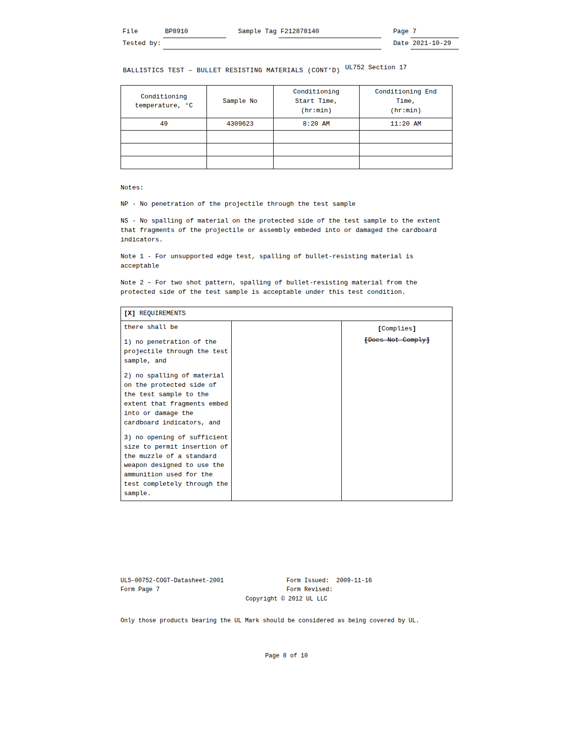| File | BP8910 | Sample Tag | F212878140 | Page | 7 |
| Tested by: | | Date | 2021-10-29 |
BALLISTICS TEST – BULLET RESISTING MATERIALS (CONT’D) UL752 Section 17
| Conditioning temperature, °C | Sample No | Conditioning Start Time, (hr:min) | Conditioning End Time, (hr:min) |
| --- | --- | --- | --- |
| 49 | 4309623 | 8:20 AM | 11:20 AM |
Notes:
NP - No penetration of the projectile through the test sample
NS - No spalling of material on the protected side of the test sample to the extent that fragments of the projectile or assembly embeded into or damaged the cardboard indicators.
Note 1 - For unsupported edge test, spalling of bullet-resisting material is acceptable
Note 2 – For two shot pattern, spalling of bullet-resisting material from the protected side of the test sample is acceptable under this test condition.
| [X] REQUIREMENTS |
| --- |
| there shall be 1) no penetration of the projectile through the test sample, and 2) no spalling of material on the protected side of the test sample to the extent that fragments embed into or damage the cardboard indicators, and 3) no opening of sufficient size to permit insertion of the muzzle of a standard weapon designed to use the ammunition used for the test completely through the sample. | | [ Complies ] [ Does Not Comply ] |
| ULS-00752-COGT-Datasheet-2001 Form Page 7 | Form Issued: 2009-11-16 Form Revised: |
Copyright © 2012 UL LLC
Only those products bearing the UL Mark should be considered as being covered by UL.
Page 8 of 10